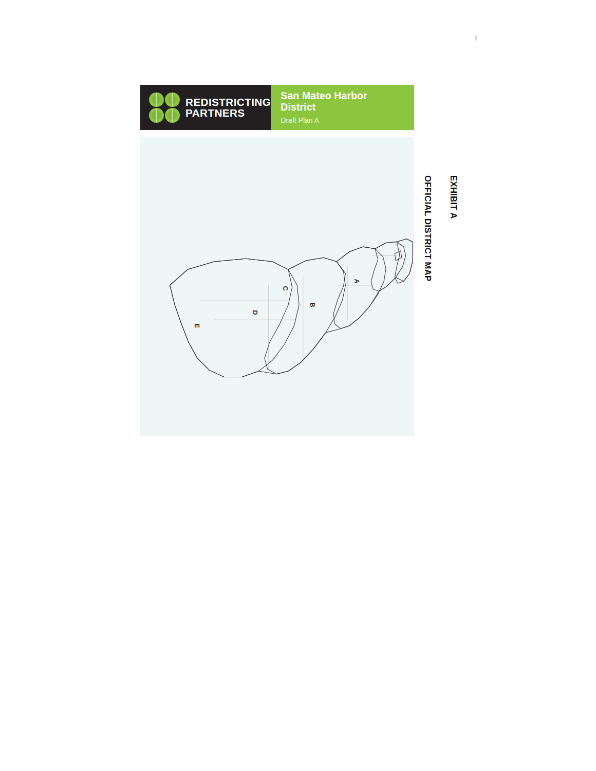Redistricting Partners
San Mateo Harbor District
Draft Plan A
A
B
C
D
E
OFFICIAL DISTRICT MAP
EXHIBIT A